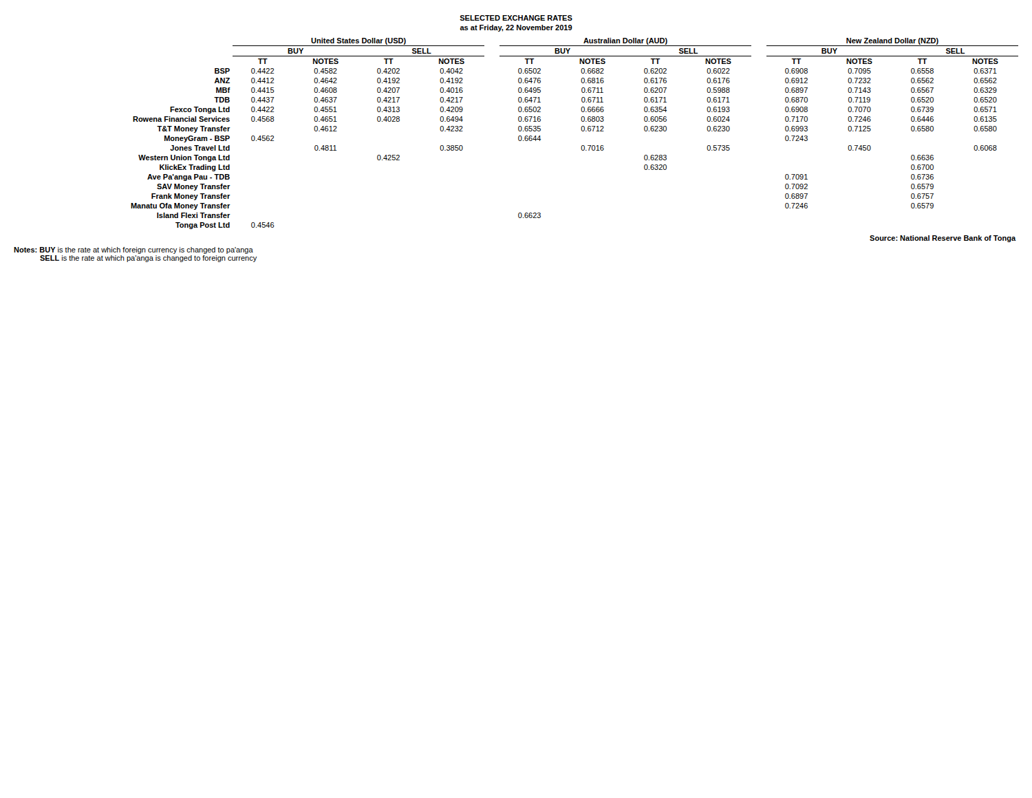SELECTED EXCHANGE RATES
as at Friday, 22 November 2019
| | United States Dollar (USD) | | Australian Dollar (AUD) | | New Zealand Dollar (NZD) |
| --- | --- | --- | --- | --- | --- |
| | BUY | SELL | | BUY | SELL | | BUY | SELL |
| | TT | NOTES | TT | NOTES | | TT | NOTES | TT | NOTES | | TT | NOTES | TT | NOTES |
| BSP | 0.4422 | 0.4582 | 0.4202 | 0.4042 | | 0.6502 | 0.6682 | 0.6202 | 0.6022 | | 0.6908 | 0.7095 | 0.6558 | 0.6371 |
| ANZ | 0.4412 | 0.4642 | 0.4192 | 0.4192 | | 0.6476 | 0.6816 | 0.6176 | 0.6176 | | 0.6912 | 0.7232 | 0.6562 | 0.6562 |
| MBf | 0.4415 | 0.4608 | 0.4207 | 0.4016 | | 0.6495 | 0.6711 | 0.6207 | 0.5988 | | 0.6897 | 0.7143 | 0.6567 | 0.6329 |
| TDB | 0.4437 | 0.4637 | 0.4217 | 0.4217 | | 0.6471 | 0.6711 | 0.6171 | 0.6171 | | 0.6870 | 0.7119 | 0.6520 | 0.6520 |
| Fexco Tonga Ltd | 0.4422 | 0.4551 | 0.4313 | 0.4209 | | 0.6502 | 0.6666 | 0.6354 | 0.6193 | | 0.6908 | 0.7070 | 0.6739 | 0.6571 |
| Rowena Financial Services | 0.4568 | 0.4651 | 0.4028 | 0.6494 | | 0.6716 | 0.6803 | 0.6056 | 0.6024 | | 0.7170 | 0.7246 | 0.6446 | 0.6135 |
| T&T Money Transfer | | 0.4612 | | 0.4232 | | 0.6535 | 0.6712 | 0.6230 | 0.6230 | | 0.6993 | 0.7125 | 0.6580 | 0.6580 |
| MoneyGram - BSP | 0.4562 | | | | | 0.6644 | | | | | 0.7243 | | | |
| Jones Travel Ltd | | 0.4811 | | 0.3850 | | | 0.7016 | | 0.5735 | | | 0.7450 | | 0.6068 |
| Western Union Tonga Ltd | | | 0.4252 | | | | | 0.6283 | | | | | 0.6636 | |
| KlickEx Trading Ltd | | | | | | | | 0.6320 | | | | | 0.6700 | |
| Ave Pa'anga Pau - TDB | | | | | | | | | | | 0.7091 | | 0.6736 | |
| SAV Money Transfer | | | | | | | | | | | 0.7092 | | 0.6579 | |
| Frank Money Transfer | | | | | | | | | | | 0.6897 | | 0.6757 | |
| Manatu Ofa Money Transfer | | | | | | | | | | | 0.7246 | | 0.6579 | |
| Island Flexi Transfer | | | | | | 0.6623 | | | | | | | | |
| Tonga Post Ltd | 0.4546 | | | | | | | | | | | | | |
| Source: National Reserve Bank of Tonga |
Notes: BUY is the rate at which foreign currency is changed to pa'anga
SELL is the rate at which pa'anga is changed to foreign currency